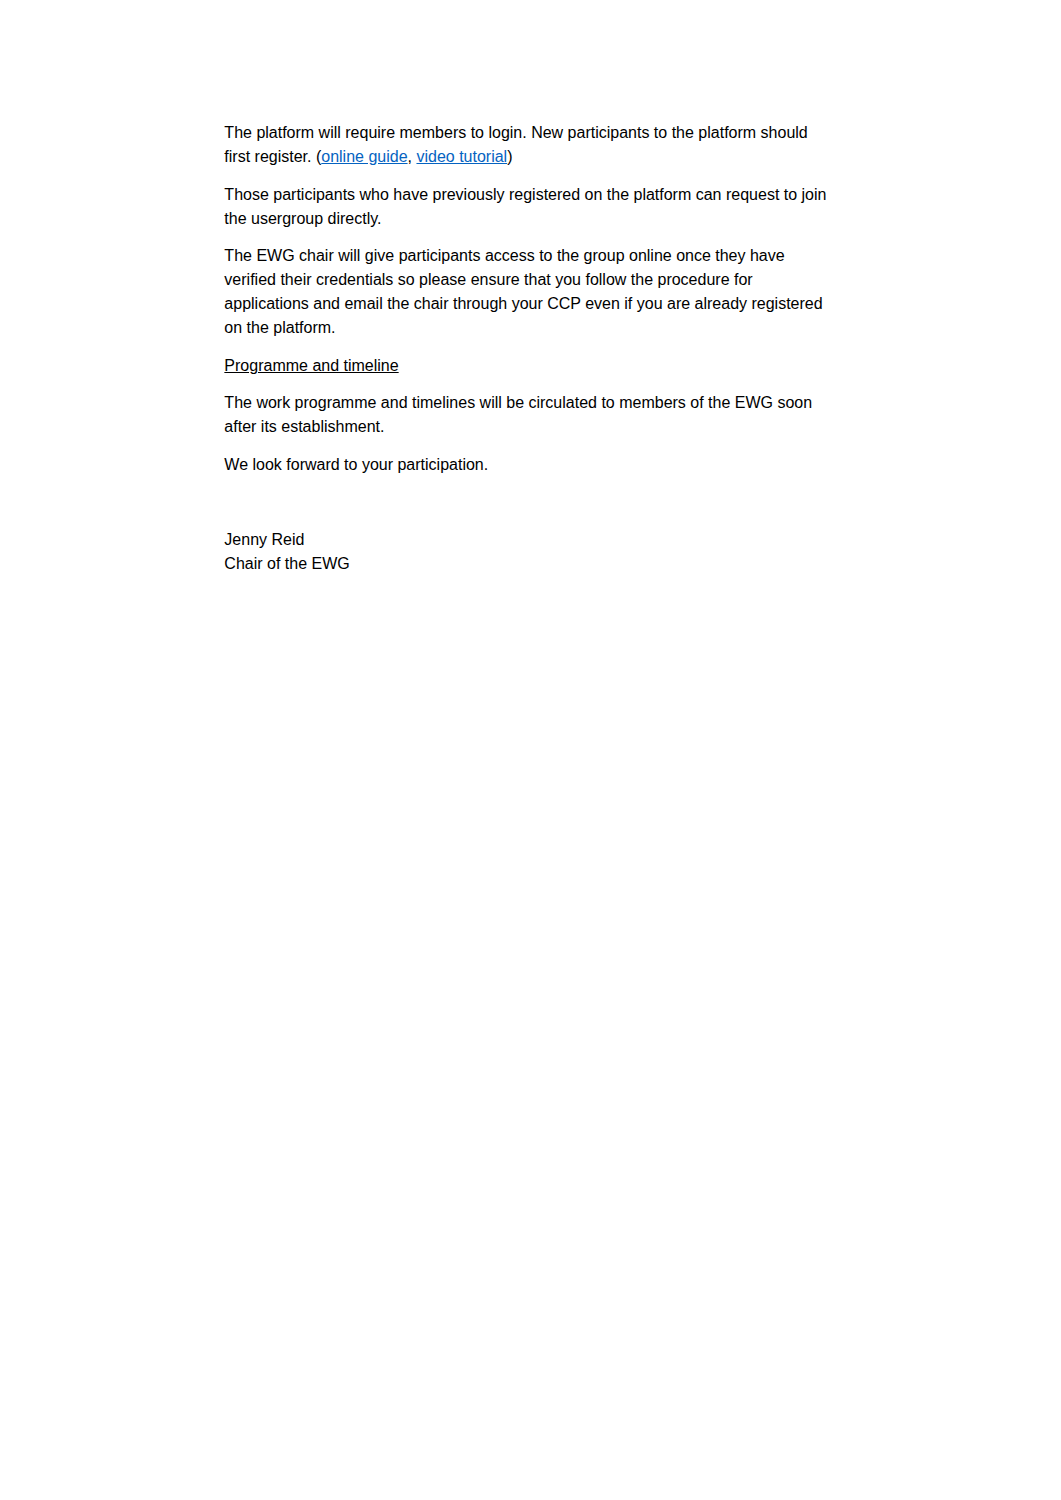The platform will require members to login. New participants to the platform should first register. (online guide, video tutorial)
Those participants who have previously registered on the platform can request to join the usergroup directly.
The EWG chair will give participants access to the group online once they have verified their credentials so please ensure that you follow the procedure for applications and email the chair through your CCP even if you are already registered on the platform.
Programme and timeline
The work programme and timelines will be circulated to members of the EWG soon after its establishment.
We look forward to your participation.
Jenny Reid
Chair of the EWG